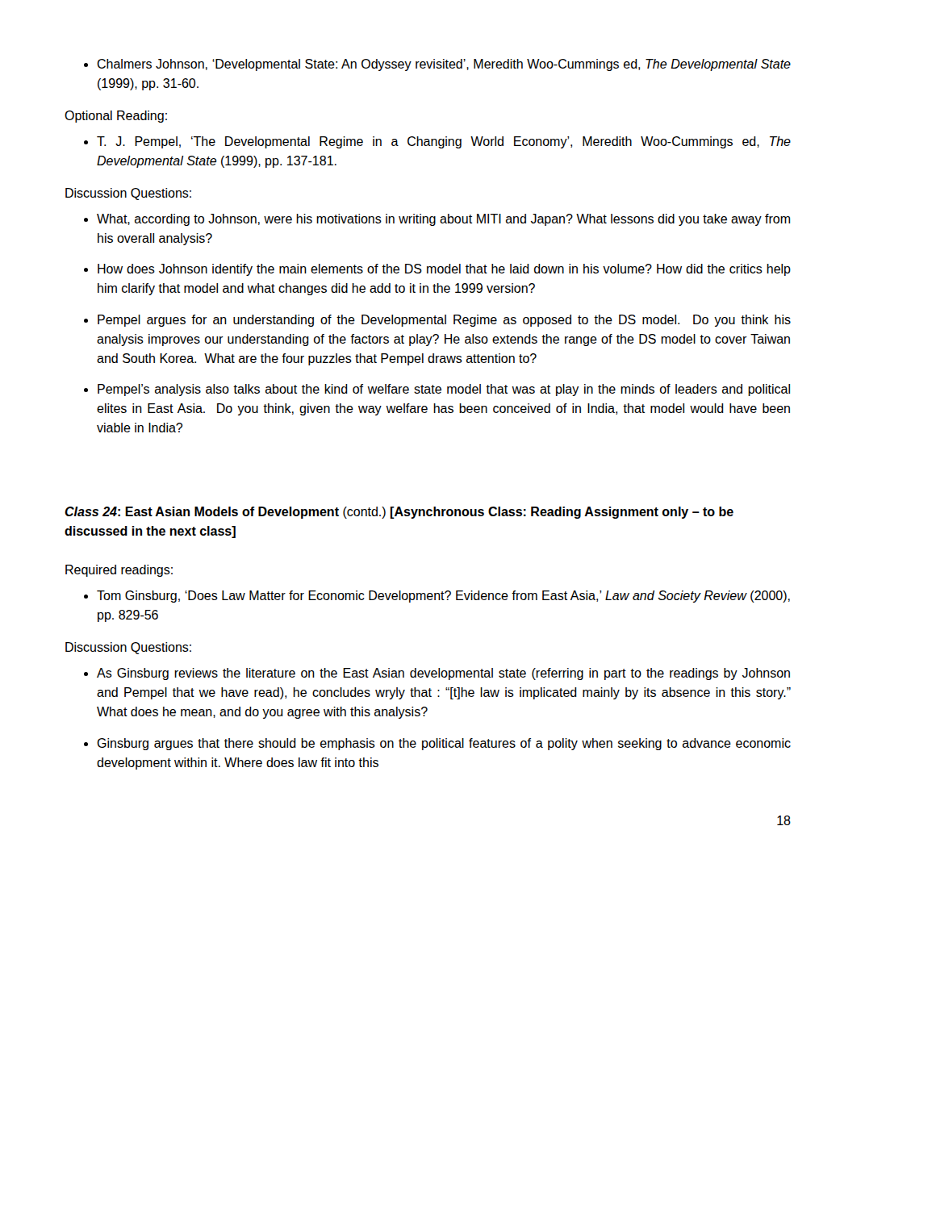Chalmers Johnson, ‘Developmental State: An Odyssey revisited’, Meredith Woo-Cummings ed, The Developmental State (1999), pp. 31-60.
Optional Reading:
T. J. Pempel, ‘The Developmental Regime in a Changing World Economy’, Meredith Woo-Cummings ed, The Developmental State (1999), pp. 137-181.
Discussion Questions:
What, according to Johnson, were his motivations in writing about MITI and Japan? What lessons did you take away from his overall analysis?
How does Johnson identify the main elements of the DS model that he laid down in his volume? How did the critics help him clarify that model and what changes did he add to it in the 1999 version?
Pempel argues for an understanding of the Developmental Regime as opposed to the DS model. Do you think his analysis improves our understanding of the factors at play? He also extends the range of the DS model to cover Taiwan and South Korea. What are the four puzzles that Pempel draws attention to?
Pempel’s analysis also talks about the kind of welfare state model that was at play in the minds of leaders and political elites in East Asia. Do you think, given the way welfare has been conceived of in India, that model would have been viable in India?
Class 24: East Asian Models of Development (contd.) [Asynchronous Class: Reading Assignment only – to be discussed in the next class]
Required readings:
Tom Ginsburg, ‘Does Law Matter for Economic Development? Evidence from East Asia,’ Law and Society Review (2000), pp. 829-56
Discussion Questions:
As Ginsburg reviews the literature on the East Asian developmental state (referring in part to the readings by Johnson and Pempel that we have read), he concludes wryly that : “[t]he law is implicated mainly by its absence in this story.” What does he mean, and do you agree with this analysis?
Ginsburg argues that there should be emphasis on the political features of a polity when seeking to advance economic development within it. Where does law fit into this
18